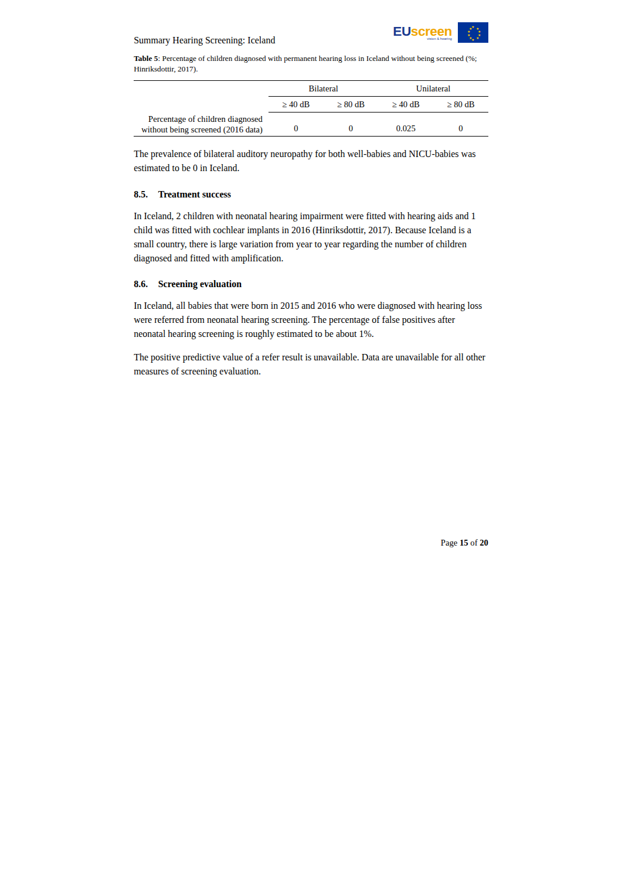Summary Hearing Screening: Iceland
EU screen vision & hearing
★ ★ ★ ★ ★ ★ ★ ★ ★ ★
Table 5: Percentage of children diagnosed with permanent hearing loss in Iceland without being screened (%; Hinriksdottir, 2017).
| | Bilateral | Unilateral |
| | ≥ 40 dB | ≥ 80 dB | ≥ 40 dB | ≥ 80 dB |
| Percentage of children diagnosed without being screened (2016 data) | 0 | 0 | 0.025 | 0 |
The prevalence of bilateral auditory neuropathy for both well-babies and NICU-babies was estimated to be 0 in Iceland.
8.5. Treatment success
In Iceland, 2 children with neonatal hearing impairment were fitted with hearing aids and 1 child was fitted with cochlear implants in 2016 (Hinriksdottir, 2017). Because Iceland is a small country, there is large variation from year to year regarding the number of children diagnosed and fitted with amplification.
8.6. Screening evaluation
In Iceland, all babies that were born in 2015 and 2016 who were diagnosed with hearing loss were referred from neonatal hearing screening. The percentage of false positives after neonatal hearing screening is roughly estimated to be about 1%.
The positive predictive value of a refer result is unavailable. Data are unavailable for all other measures of screening evaluation.
Page 15 of 20